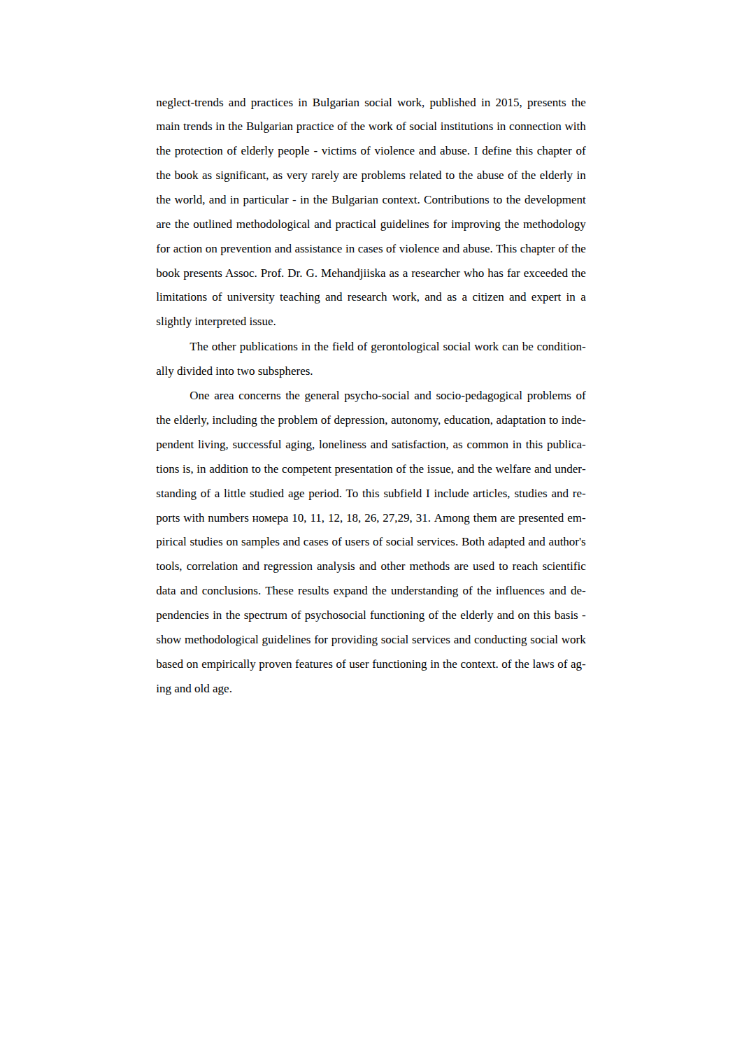neglect-trends and practices in Bulgarian social work, published in 2015, presents the main trends in the Bulgarian practice of the work of social institutions in connection with the protection of elderly people - victims of violence and abuse. I define this chapter of the book as significant, as very rarely are problems related to the abuse of the elderly in the world, and in particular - in the Bulgarian context. Contributions to the development are the outlined methodological and practical guidelines for improving the methodology for action on prevention and assistance in cases of violence and abuse. This chapter of the book presents Assoc. Prof. Dr. G. Mehandjiiska as a researcher who has far exceeded the limitations of university teaching and research work, and as a citizen and expert in a slightly interpreted issue.
The other publications in the field of gerontological social work can be conditionally divided into two subspheres.
One area concerns the general psycho-social and socio-pedagogical problems of the elderly, including the problem of depression, autonomy, education, adaptation to independent living, successful aging, loneliness and satisfaction, as common in this publications is, in addition to the competent presentation of the issue, and the welfare and understanding of a little studied age period. To this subfield I include articles, studies and reports with numbers номера 10, 11, 12, 18, 26, 27,29, 31. Among them are presented empirical studies on samples and cases of users of social services. Both adapted and author's tools, correlation and regression analysis and other methods are used to reach scientific data and conclusions. These results expand the understanding of the influences and dependencies in the spectrum of psychosocial functioning of the elderly and on this basis - show methodological guidelines for providing social services and conducting social work based on empirically proven features of user functioning in the context. of the laws of aging and old age.